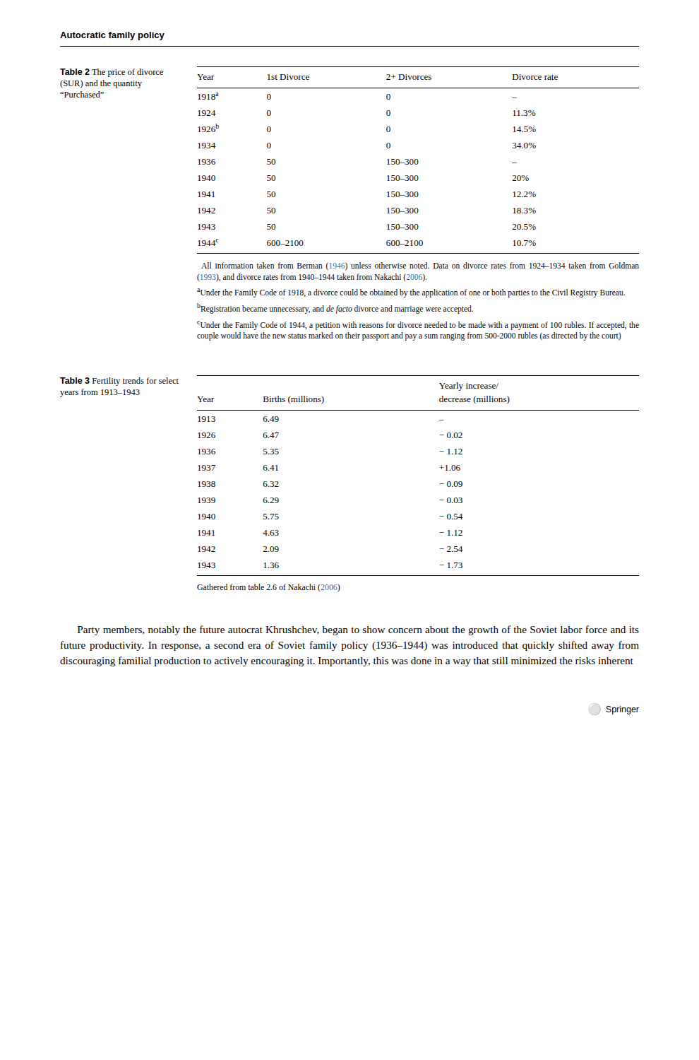Autocratic family policy
Table 2 The price of divorce (SUR) and the quantity “Purchased”
| Year | 1st Divorce | 2+ Divorces | Divorce rate |
| --- | --- | --- | --- |
| 1918 a | 0 | 0 | – |
| 1924 | 0 | 0 | 11.3% |
| 1926 b | 0 | 0 | 14.5% |
| 1934 | 0 | 0 | 34.0% |
| 1936 | 50 | 150–300 | – |
| 1940 | 50 | 150–300 | 20% |
| 1941 | 50 | 150–300 | 12.2% |
| 1942 | 50 | 150–300 | 18.3% |
| 1943 | 50 | 150–300 | 20.5% |
| 1944 c | 600–2100 | 600–2100 | 10.7% |
All information taken from Berman (1946) unless otherwise noted. Data on divorce rates from 1924–1934 taken from Goldman (1993), and divorce rates from 1940–1944 taken from Nakachi (2006).
aUnder the Family Code of 1918, a divorce could be obtained by the application of one or both parties to the Civil Registry Bureau.
bRegistration became unnecessary, and de facto divorce and marriage were accepted.
cUnder the Family Code of 1944, a petition with reasons for divorce needed to be made with a payment of 100 rubles. If accepted, the couple would have the new status marked on their passport and pay a sum ranging from 500-2000 rubles (as directed by the court)
Table 3 Fertility trends for select years from 1913–1943
| Year | Births (millions) | Yearly increase/ decrease (millions) |
| --- | --- | --- |
| 1913 | 6.49 | – |
| 1926 | 6.47 | − 0.02 |
| 1936 | 5.35 | − 1.12 |
| 1937 | 6.41 | +1.06 |
| 1938 | 6.32 | − 0.09 |
| 1939 | 6.29 | − 0.03 |
| 1940 | 5.75 | − 0.54 |
| 1941 | 4.63 | − 1.12 |
| 1942 | 2.09 | − 2.54 |
| 1943 | 1.36 | − 1.73 |
Gathered from table 2.6 of Nakachi (2006)
Party members, notably the future autocrat Khrushchev, began to show concern about the growth of the Soviet labor force and its future productivity. In response, a second era of Soviet family policy (1936–1944) was introduced that quickly shifted away from discouraging familial production to actively encouraging it. Importantly, this was done in a way that still minimized the risks inherent
⚪ Springer